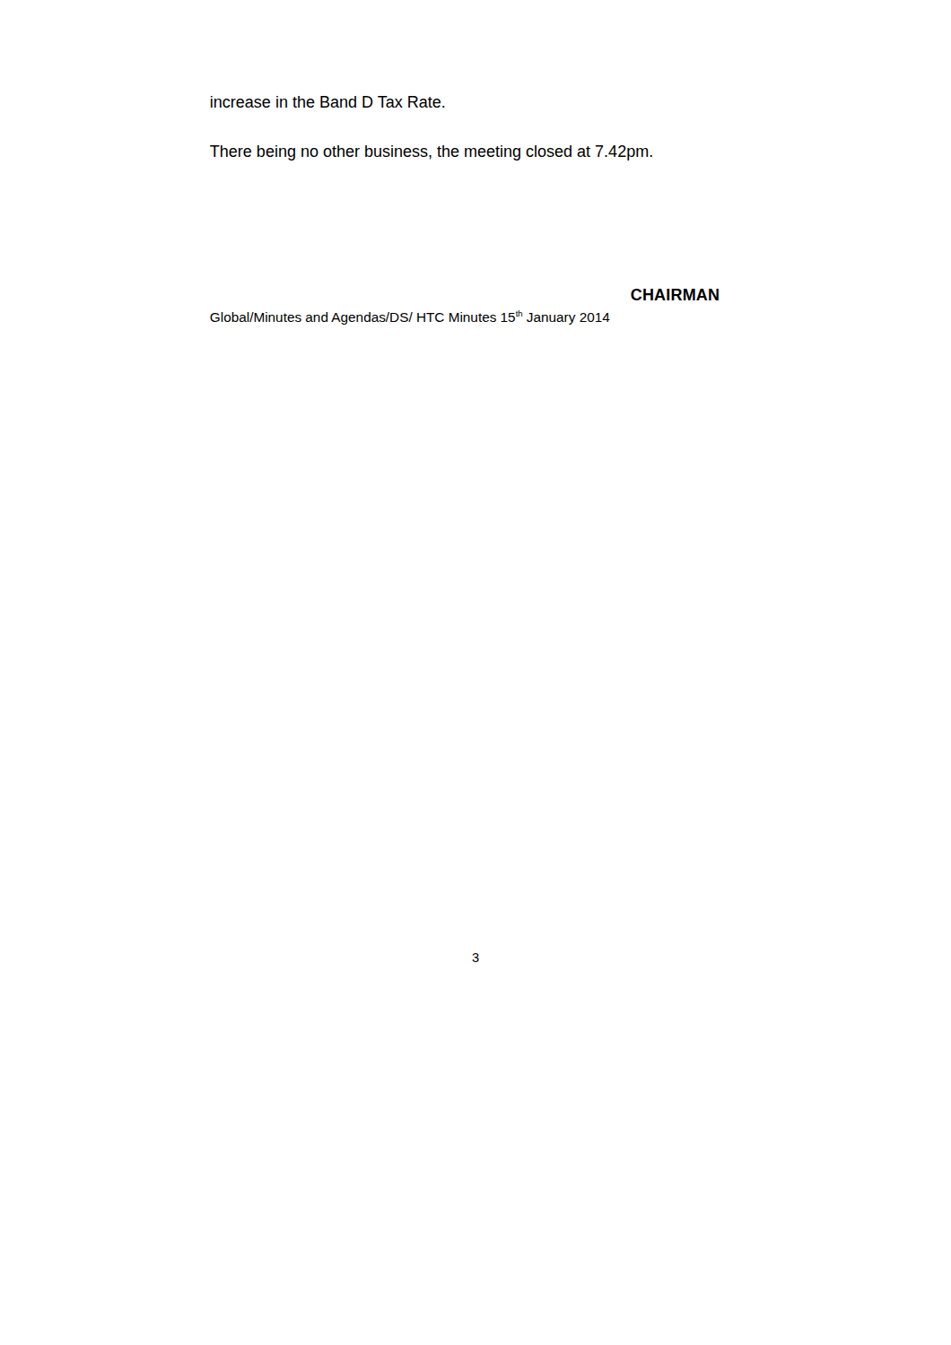increase in the Band D Tax Rate.
There being no other business, the meeting closed at 7.42pm.
CHAIRMAN
Global/Minutes and Agendas/DS/ HTC Minutes 15th January 2014
3